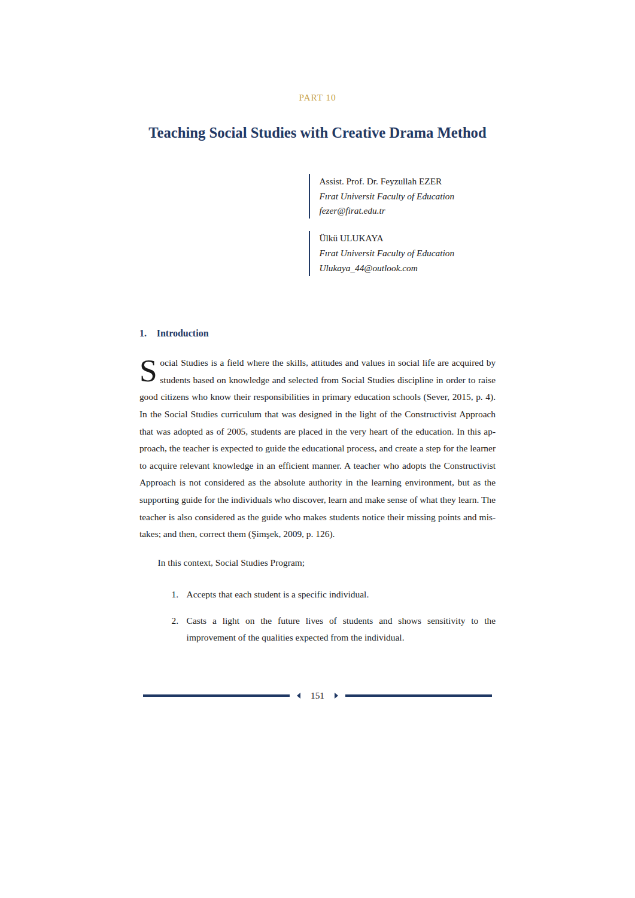PART 10
Teaching Social Studies with Creative Drama Method
Assist. Prof. Dr. Feyzullah EZER
Fırat Universit Faculty of Education
fezer@firat.edu.tr
Ülkü ULUKAYA
Fırat Universit Faculty of Education
Ulukaya_44@outlook.com
1. Introduction
Social Studies is a field where the skills, attitudes and values in social life are acquired by students based on knowledge and selected from Social Studies discipline in order to raise good citizens who know their responsibilities in primary education schools (Sever, 2015, p. 4). In the Social Studies curriculum that was designed in the light of the Constructivist Approach that was adopted as of 2005, students are placed in the very heart of the education. In this approach, the teacher is expected to guide the educational process, and create a step for the learner to acquire relevant knowledge in an efficient manner. A teacher who adopts the Constructivist Approach is not considered as the absolute authority in the learning environment, but as the supporting guide for the individuals who discover, learn and make sense of what they learn. The teacher is also considered as the guide who makes students notice their missing points and mistakes; and then, correct them (Şimşek, 2009, p. 126).
In this context, Social Studies Program;
Accepts that each student is a specific individual.
Casts a light on the future lives of students and shows sensitivity to the improvement of the qualities expected from the individual.
151